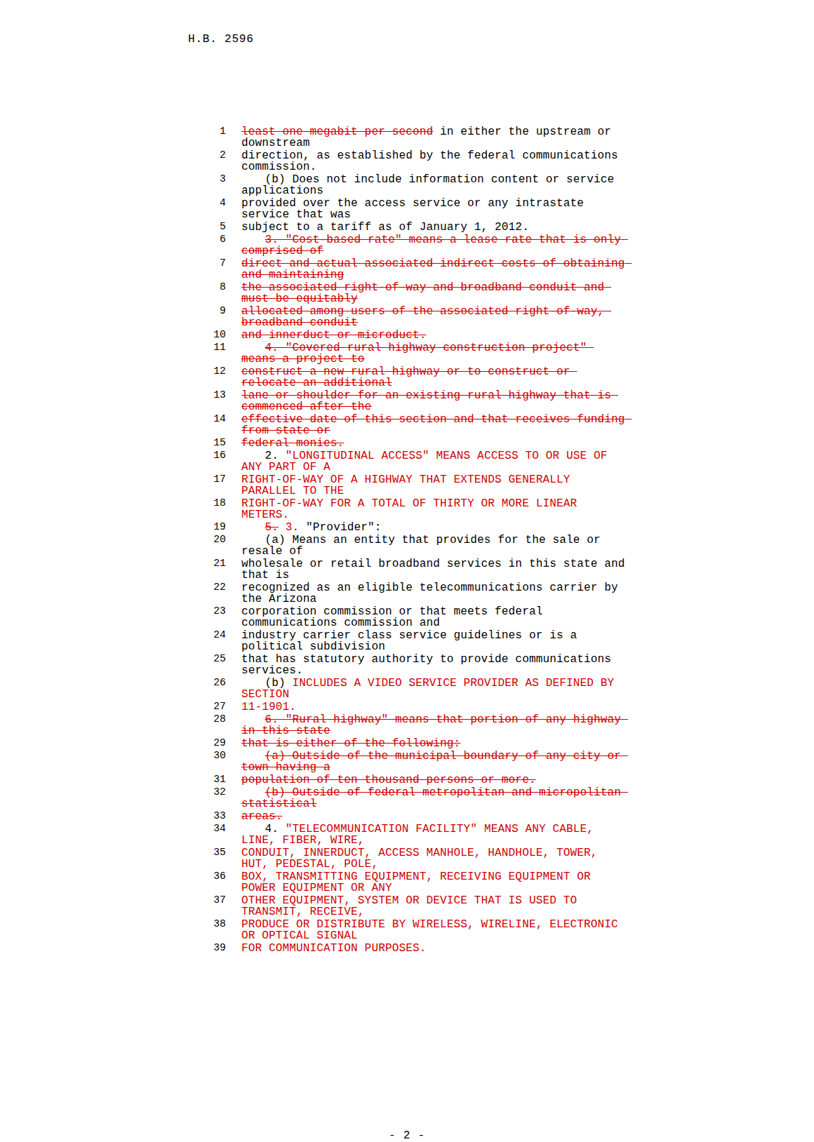H.B. 2596
| 1 | least one megabit per second in either the upstream or downstream |
| 2 | direction, as established by the federal communications commission. |
| 3 | (b) Does not include information content or service applications |
| 4 | provided over the access service or any intrastate service that was |
| 5 | subject to a tariff as of January 1, 2012. |
| 6 | 3. "Cost-based rate" means a lease rate that is only comprised of |
| 7 | direct and actual associated indirect costs of obtaining and maintaining |
| 8 | the associated right-of-way and broadband conduit and must be equitably |
| 9 | allocated among users of the associated right-of-way, broadband conduit |
| 10 | and innerduct or microduct. |
| 11 | 4. "Covered rural highway construction project" means a project to |
| 12 | construct a new rural highway or to construct or relocate an additional |
| 13 | lane or shoulder for an existing rural highway that is commenced after the |
| 14 | effective date of this section and that receives funding from state or |
| 15 | federal monies. |
| 16 | 2. "LONGITUDINAL ACCESS" MEANS ACCESS TO OR USE OF ANY PART OF A |
| 17 | RIGHT-OF-WAY OF A HIGHWAY THAT EXTENDS GENERALLY PARALLEL TO THE |
| 18 | RIGHT-OF-WAY FOR A TOTAL OF THIRTY OR MORE LINEAR METERS. |
| 19 | 5. 3. "Provider": |
| 20 | (a) Means an entity that provides for the sale or resale of |
| 21 | wholesale or retail broadband services in this state and that is |
| 22 | recognized as an eligible telecommunications carrier by the Arizona |
| 23 | corporation commission or that meets federal communications commission and |
| 24 | industry carrier class service guidelines or is a political subdivision |
| 25 | that has statutory authority to provide communications services. |
| 26 | (b) INCLUDES A VIDEO SERVICE PROVIDER AS DEFINED BY SECTION |
| 27 | 11-1901. |
| 28 | 6. "Rural highway" means that portion of any highway in this state |
| 29 | that is either of the following: |
| 30 | (a) Outside of the municipal boundary of any city or town having a |
| 31 | population of ten thousand persons or more. |
| 32 | (b) Outside of federal metropolitan and micropolitan statistical |
| 33 | areas. |
| 34 | 4. "TELECOMMUNICATION FACILITY" MEANS ANY CABLE, LINE, FIBER, WIRE, |
| 35 | CONDUIT, INNERDUCT, ACCESS MANHOLE, HANDHOLE, TOWER, HUT, PEDESTAL, POLE, |
| 36 | BOX, TRANSMITTING EQUIPMENT, RECEIVING EQUIPMENT OR POWER EQUIPMENT OR ANY |
| 37 | OTHER EQUIPMENT, SYSTEM OR DEVICE THAT IS USED TO TRANSMIT, RECEIVE, |
| 38 | PRODUCE OR DISTRIBUTE BY WIRELESS, WIRELINE, ELECTRONIC OR OPTICAL SIGNAL |
| 39 | FOR COMMUNICATION PURPOSES. |
- 2 -